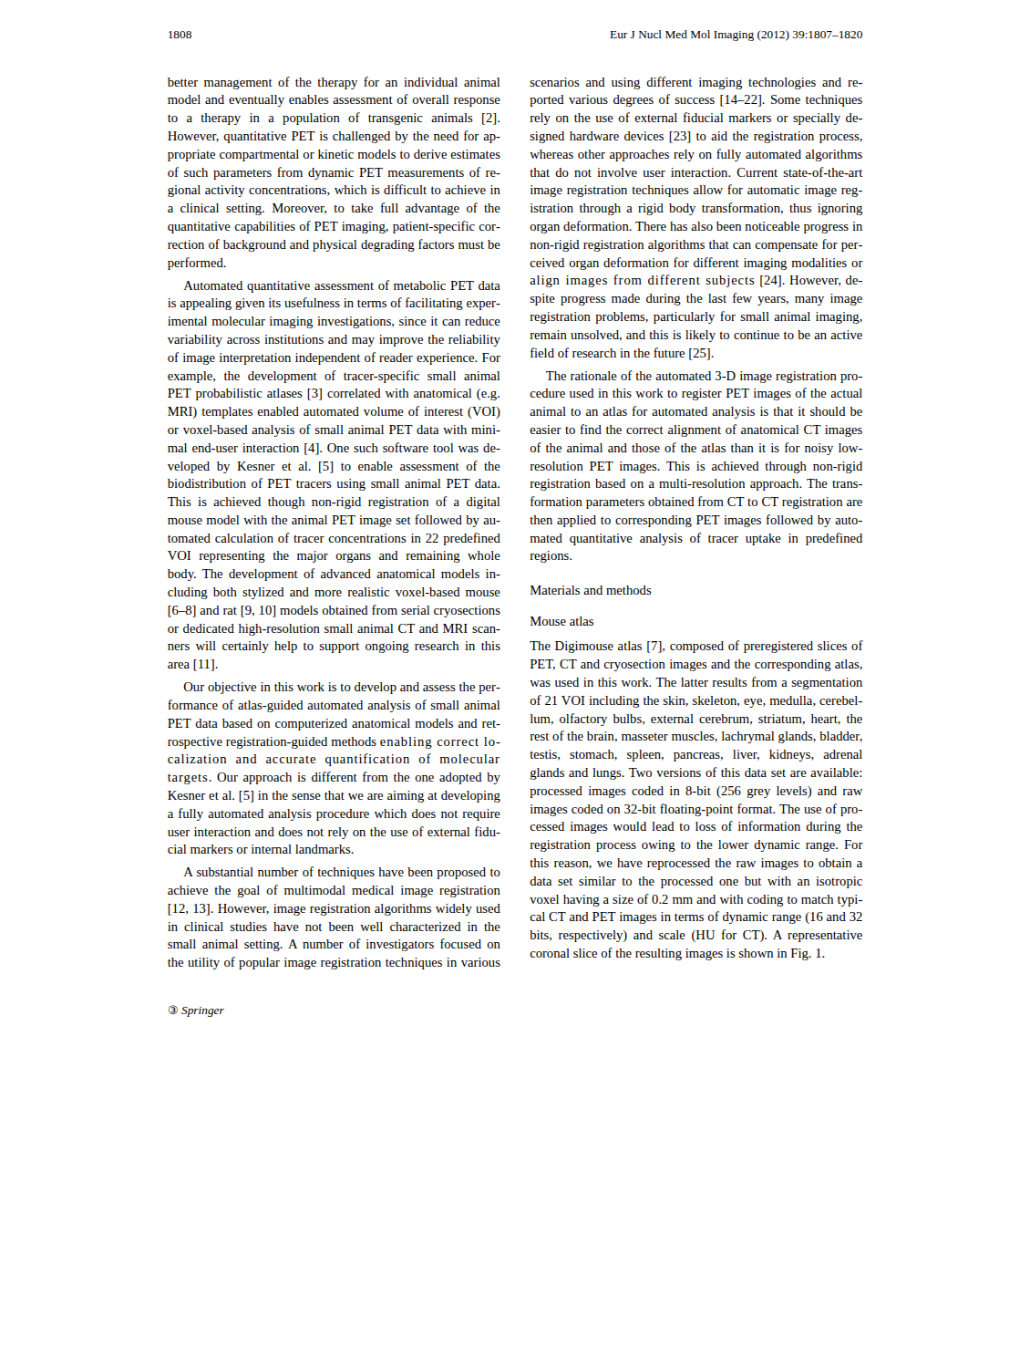1808 Eur J Nucl Med Mol Imaging (2012) 39:1807–1820
better management of the therapy for an individual animal model and eventually enables assessment of overall response to a therapy in a population of transgenic animals [2]. However, quantitative PET is challenged by the need for appropriate compartmental or kinetic models to derive estimates of such parameters from dynamic PET measurements of regional activity concentrations, which is difficult to achieve in a clinical setting. Moreover, to take full advantage of the quantitative capabilities of PET imaging, patient-specific correction of background and physical degrading factors must be performed.
Automated quantitative assessment of metabolic PET data is appealing given its usefulness in terms of facilitating experimental molecular imaging investigations, since it can reduce variability across institutions and may improve the reliability of image interpretation independent of reader experience. For example, the development of tracer-specific small animal PET probabilistic atlases [3] correlated with anatomical (e.g. MRI) templates enabled automated volume of interest (VOI) or voxel-based analysis of small animal PET data with minimal end-user interaction [4]. One such software tool was developed by Kesner et al. [5] to enable assessment of the biodistribution of PET tracers using small animal PET data. This is achieved though non-rigid registration of a digital mouse model with the animal PET image set followed by automated calculation of tracer concentrations in 22 predefined VOI representing the major organs and remaining whole body. The development of advanced anatomical models including both stylized and more realistic voxel-based mouse [6–8] and rat [9, 10] models obtained from serial cryosections or dedicated high-resolution small animal CT and MRI scanners will certainly help to support ongoing research in this area [11].
Our objective in this work is to develop and assess the performance of atlas-guided automated analysis of small animal PET data based on computerized anatomical models and retrospective registration-guided methods enabling correct localization and accurate quantification of molecular targets. Our approach is different from the one adopted by Kesner et al. [5] in the sense that we are aiming at developing a fully automated analysis procedure which does not require user interaction and does not rely on the use of external fiducial markers or internal landmarks.
A substantial number of techniques have been proposed to achieve the goal of multimodal medical image registration [12, 13]. However, image registration algorithms widely used in clinical studies have not been well characterized in the small animal setting. A number of investigators focused on the utility of popular image registration techniques in various scenarios and using different imaging technologies and reported various degrees of success [14–22]. Some techniques rely on the use of external fiducial markers or specially designed hardware devices [23] to aid the registration process, whereas other approaches rely on fully automated algorithms that do not involve user interaction. Current state-of-the-art image registration techniques allow for automatic image registration through a rigid body transformation, thus ignoring organ deformation. There has also been noticeable progress in non-rigid registration algorithms that can compensate for perceived organ deformation for different imaging modalities or align images from different subjects [24]. However, despite progress made during the last few years, many image registration problems, particularly for small animal imaging, remain unsolved, and this is likely to continue to be an active field of research in the future [25].
The rationale of the automated 3-D image registration procedure used in this work to register PET images of the actual animal to an atlas for automated analysis is that it should be easier to find the correct alignment of anatomical CT images of the animal and those of the atlas than it is for noisy low-resolution PET images. This is achieved through non-rigid registration based on a multi-resolution approach. The transformation parameters obtained from CT to CT registration are then applied to corresponding PET images followed by automated quantitative analysis of tracer uptake in predefined regions.
Materials and methods
Mouse atlas
The Digimouse atlas [7], composed of preregistered slices of PET, CT and cryosection images and the corresponding atlas, was used in this work. The latter results from a segmentation of 21 VOI including the skin, skeleton, eye, medulla, cerebellum, olfactory bulbs, external cerebrum, striatum, heart, the rest of the brain, masseter muscles, lachrymal glands, bladder, testis, stomach, spleen, pancreas, liver, kidneys, adrenal glands and lungs. Two versions of this data set are available: processed images coded in 8-bit (256 grey levels) and raw images coded on 32-bit floating-point format. The use of processed images would lead to loss of information during the registration process owing to the lower dynamic range. For this reason, we have reprocessed the raw images to obtain a data set similar to the processed one but with an isotropic voxel having a size of 0.2 mm and with coding to match typical CT and PET images in terms of dynamic range (16 and 32 bits, respectively) and scale (HU for CT). A representative coronal slice of the resulting images is shown in Fig. 1.
③ Springer